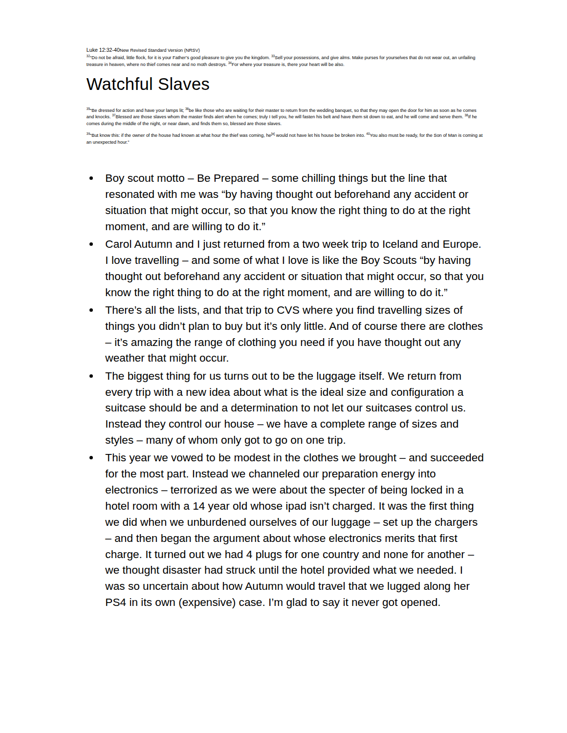Luke 12:32-40New Revised Standard Version (NRSV)
32“Do not be afraid, little flock, for it is your Father’s good pleasure to give you the kingdom. 33Sell your possessions, and give alms. Make purses for yourselves that do not wear out, an unfailing treasure in heaven, where no thief comes near and no moth destroys. 34For where your treasure is, there your heart will be also.
Watchful Slaves
35“Be dressed for action and have your lamps lit; 36be like those who are waiting for their master to return from the wedding banquet, so that they may open the door for him as soon as he comes and knocks. 37Blessed are those slaves whom the master finds alert when he comes; truly I tell you, he will fasten his belt and have them sit down to eat, and he will come and serve them. 38If he comes during the middle of the night, or near dawn, and finds them so, blessed are those slaves.
39“But know this: if the owner of the house had known at what hour the thief was coming, he[a] would not have let his house be broken into. 40You also must be ready, for the Son of Man is coming at an unexpected hour.”
Boy scout motto – Be Prepared – some chilling things but the line that resonated with me was “by having thought out beforehand any accident or situation that might occur, so that you know the right thing to do at the right moment, and are willing to do it.”
Carol Autumn and I just returned from a two week trip to Iceland and Europe. I love travelling – and some of what I love is like the Boy Scouts “by having thought out beforehand any accident or situation that might occur, so that you know the right thing to do at the right moment, and are willing to do it.”
There’s all the lists, and that trip to CVS where you find travelling sizes of things you didn’t plan to buy but it’s only little. And of course there are clothes – it’s amazing the range of clothing you need if you have thought out any weather that might occur.
The biggest thing for us turns out to be the luggage itself. We return from every trip with a new idea about what is the ideal size and configuration a suitcase should be and a determination to not let our suitcases control us. Instead they control our house – we have a complete range of sizes and styles – many of whom only got to go on one trip.
This year we vowed to be modest in the clothes we brought – and succeeded for the most part. Instead we channeled our preparation energy into electronics – terrorized as we were about the specter of being locked in a hotel room with a 14 year old whose ipad isn’t charged. It was the first thing we did when we unburdened ourselves of our luggage – set up the chargers – and then began the argument about whose electronics merits that first charge. It turned out we had 4 plugs for one country and none for another – we thought disaster had struck until the hotel provided what we needed. I was so uncertain about how Autumn would travel that we lugged along her PS4 in its own (expensive) case. I’m glad to say it never got opened.